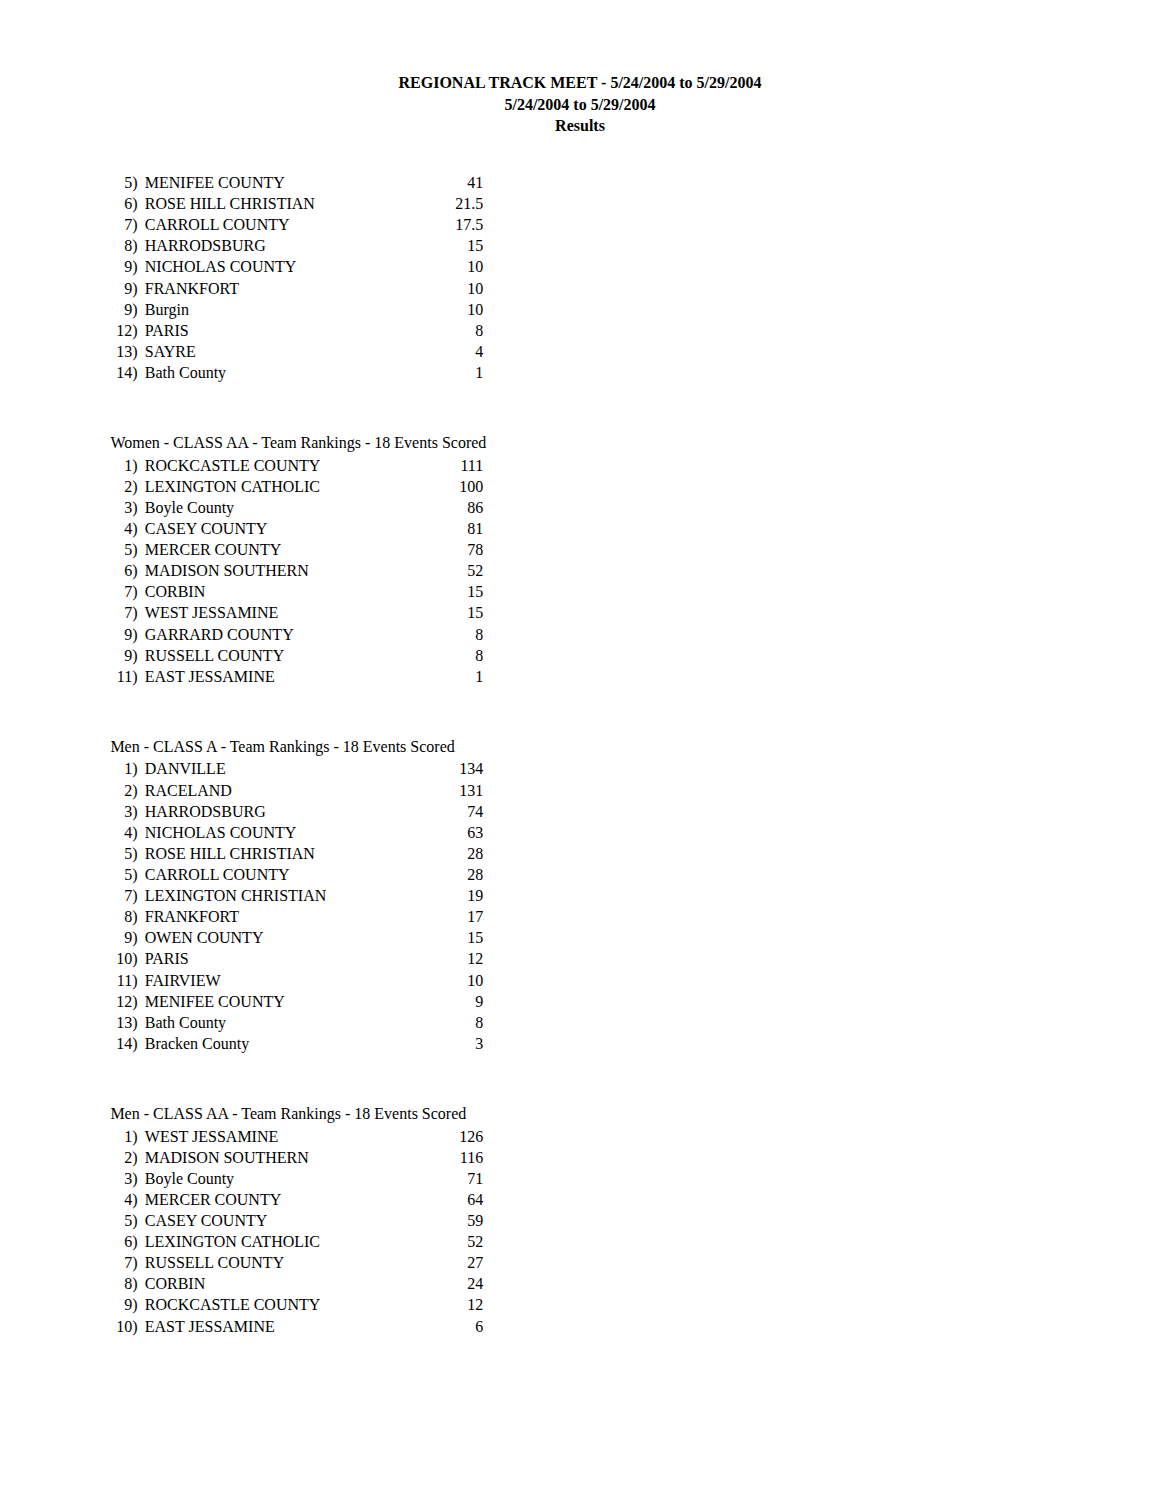REGIONAL TRACK MEET - 5/24/2004 to 5/29/2004 5/24/2004 to 5/29/2004 Results
| 5) | MENIFEE COUNTY | 41 |
| 6) | ROSE HILL CHRISTIAN | 21.5 |
| 7) | CARROLL COUNTY | 17.5 |
| 8) | HARRODSBURG | 15 |
| 9) | NICHOLAS COUNTY | 10 |
| 9) | FRANKFORT | 10 |
| 9) | Burgin | 10 |
| 12) | PARIS | 8 |
| 13) | SAYRE | 4 |
| 14) | Bath County | 1 |
Women - CLASS AA - Team Rankings - 18 Events Scored
| 1) | ROCKCASTLE COUNTY | 111 |
| 2) | LEXINGTON CATHOLIC | 100 |
| 3) | Boyle County | 86 |
| 4) | CASEY COUNTY | 81 |
| 5) | MERCER COUNTY | 78 |
| 6) | MADISON SOUTHERN | 52 |
| 7) | CORBIN | 15 |
| 7) | WEST JESSAMINE | 15 |
| 9) | GARRARD COUNTY | 8 |
| 9) | RUSSELL COUNTY | 8 |
| 11) | EAST JESSAMINE | 1 |
Men - CLASS A - Team Rankings - 18 Events Scored
| 1) | DANVILLE | 134 |
| 2) | RACELAND | 131 |
| 3) | HARRODSBURG | 74 |
| 4) | NICHOLAS COUNTY | 63 |
| 5) | ROSE HILL CHRISTIAN | 28 |
| 5) | CARROLL COUNTY | 28 |
| 7) | LEXINGTON CHRISTIAN | 19 |
| 8) | FRANKFORT | 17 |
| 9) | OWEN COUNTY | 15 |
| 10) | PARIS | 12 |
| 11) | FAIRVIEW | 10 |
| 12) | MENIFEE COUNTY | 9 |
| 13) | Bath County | 8 |
| 14) | Bracken County | 3 |
Men - CLASS AA - Team Rankings - 18 Events Scored
| 1) | WEST JESSAMINE | 126 |
| 2) | MADISON SOUTHERN | 116 |
| 3) | Boyle County | 71 |
| 4) | MERCER COUNTY | 64 |
| 5) | CASEY COUNTY | 59 |
| 6) | LEXINGTON CATHOLIC | 52 |
| 7) | RUSSELL COUNTY | 27 |
| 8) | CORBIN | 24 |
| 9) | ROCKCASTLE COUNTY | 12 |
| 10) | EAST JESSAMINE | 6 |